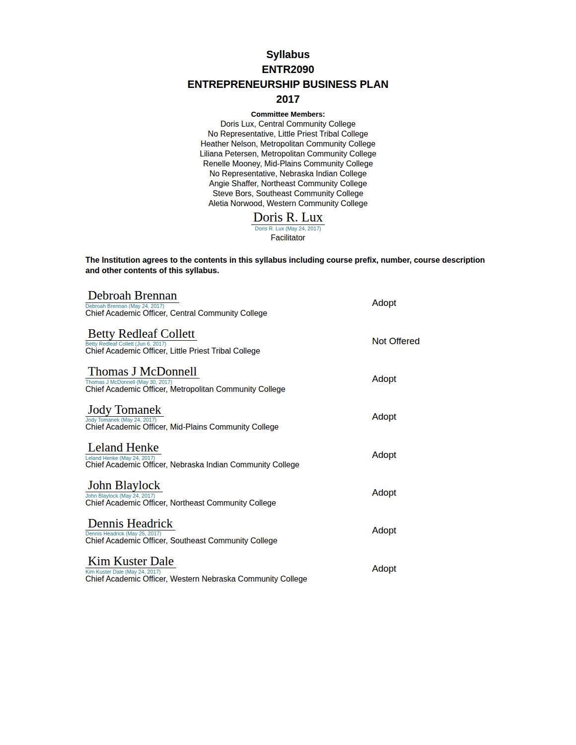Syllabus ENTR2090 ENTREPRENEURSHIP BUSINESS PLAN 2017
Committee Members:
Doris Lux, Central Community College
No Representative, Little Priest Tribal College
Heather Nelson, Metropolitan Community College
Liliana Petersen, Metropolitan Community College
Renelle Mooney, Mid-Plains Community College
No Representative, Nebraska Indian College
Angie Shaffer, Northeast Community College
Steve Bors, Southeast Community College
Aletia Norwood, Western Community College
Doris R. Lux Doris R. Lux (May 24, 2017) Facilitator
The Institution agrees to the contents in this syllabus including course prefix, number, course description and other contents of this syllabus.
| Debroah Brennan Debroah Brennan (May 24, 2017) Chief Academic Officer, Central Community College | Adopt |
| Betty Redleaf Collett Betty Redleaf Collett (Jun 6, 2017) Chief Academic Officer, Little Priest Tribal College | Not Offered |
| Thomas J McDonnell Thomas J McDonnell (May 30, 2017) Chief Academic Officer, Metropolitan Community College | Adopt |
| Jody Tomanek Jody Tomanek (May 24, 2017) Chief Academic Officer, Mid-Plains Community College | Adopt |
| Leland Henke Leland Henke (May 24, 2017) Chief Academic Officer, Nebraska Indian Community College | Adopt |
| John Blaylock John Blaylock (May 24, 2017) Chief Academic Officer, Northeast Community College | Adopt |
| Dennis Headrick Dennis Headrick (May 25, 2017) Chief Academic Officer, Southeast Community College | Adopt |
| Kim Kuster Dale Kim Kuster Dale (May 24, 2017) Chief Academic Officer, Western Nebraska Community College | Adopt |